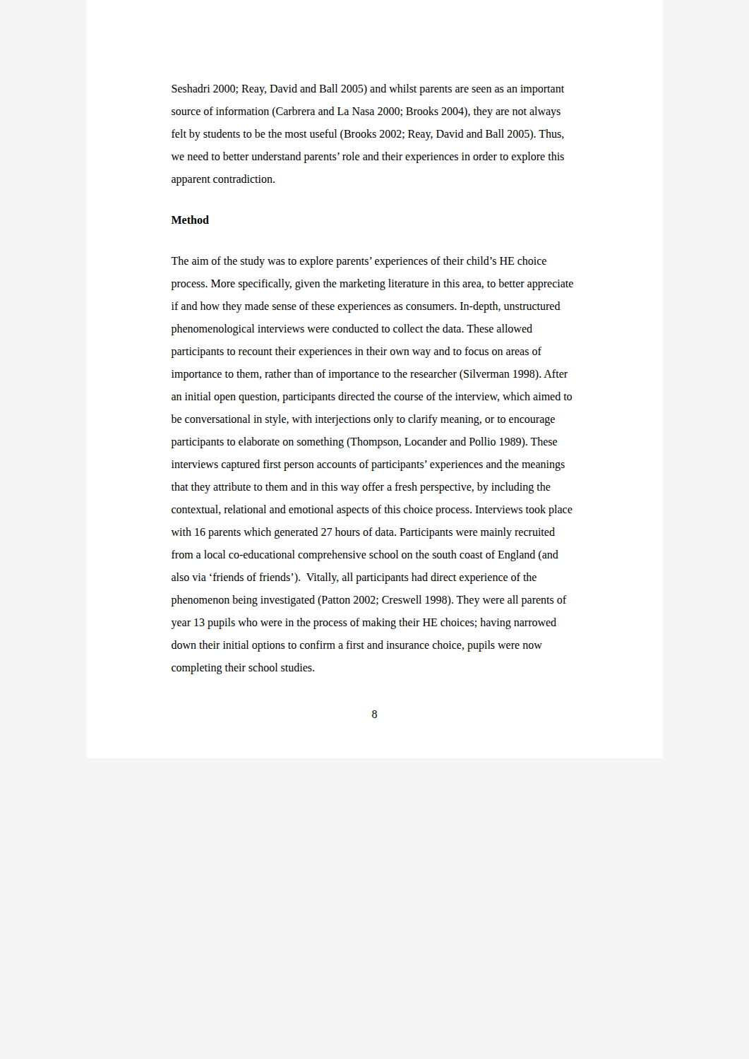Seshadri 2000; Reay, David and Ball 2005) and whilst parents are seen as an important source of information (Carbrera and La Nasa 2000; Brooks 2004), they are not always felt by students to be the most useful (Brooks 2002; Reay, David and Ball 2005). Thus, we need to better understand parents’ role and their experiences in order to explore this apparent contradiction.
Method
The aim of the study was to explore parents’ experiences of their child’s HE choice process. More specifically, given the marketing literature in this area, to better appreciate if and how they made sense of these experiences as consumers. In-depth, unstructured phenomenological interviews were conducted to collect the data. These allowed participants to recount their experiences in their own way and to focus on areas of importance to them, rather than of importance to the researcher (Silverman 1998). After an initial open question, participants directed the course of the interview, which aimed to be conversational in style, with interjections only to clarify meaning, or to encourage participants to elaborate on something (Thompson, Locander and Pollio 1989). These interviews captured first person accounts of participants’ experiences and the meanings that they attribute to them and in this way offer a fresh perspective, by including the contextual, relational and emotional aspects of this choice process. Interviews took place with 16 parents which generated 27 hours of data. Participants were mainly recruited from a local co-educational comprehensive school on the south coast of England (and also via ‘friends of friends’). Vitally, all participants had direct experience of the phenomenon being investigated (Patton 2002; Creswell 1998). They were all parents of year 13 pupils who were in the process of making their HE choices; having narrowed down their initial options to confirm a first and insurance choice, pupils were now completing their school studies.
8